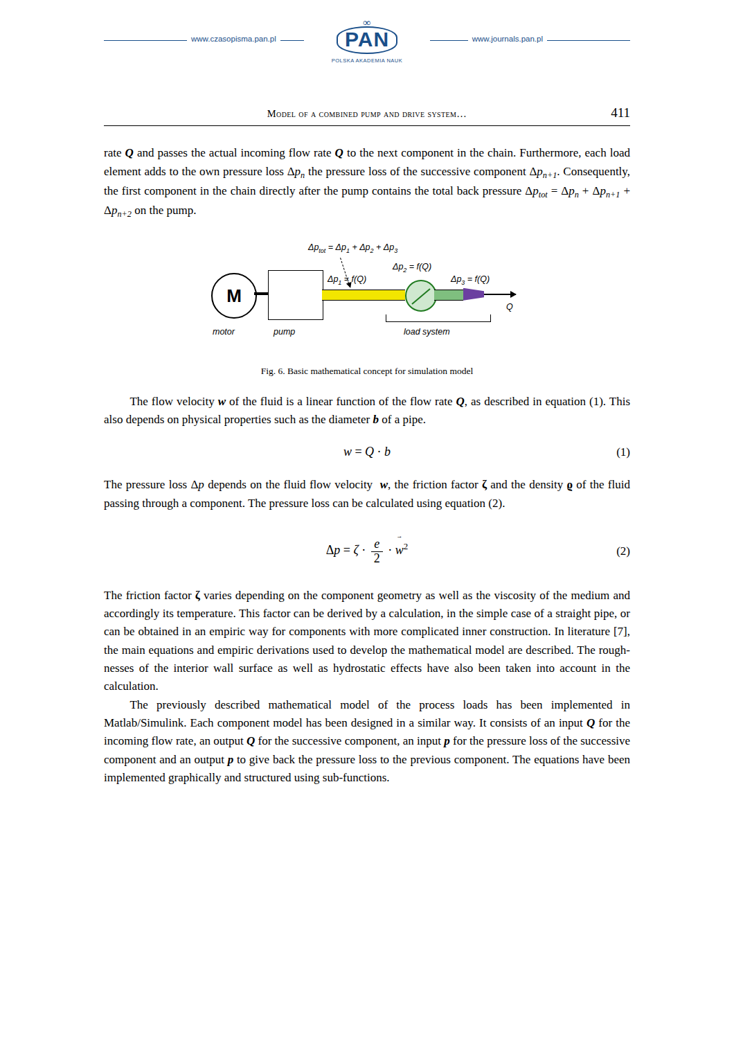www.czasopisma.pan.pl www.journals.pan.pl
∞
PAN
POLSKA AKADEMIA NAUK
Model of a combined pump and drive system…
411
rate Q and passes the actual incoming flow rate Q to the next component in the chain. Furthermore, each load element adds to the own pressure loss Δpn the pressure loss of the successive component Δpn+1. Consequently, the first component in the chain directly after the pump contains the total back pressure Δptot = Δpn + Δpn+1 + Δpn+2 on the pump.
Δptot = Δp1 + Δp2 + Δp3
M
Δp1 = f(Q)
Δp2 = f(Q)
Δp3 = f(Q)
Q
motor
pump
load system
Fig. 6. Basic mathematical concept for simulation model
The flow velocity w of the fluid is a linear function of the flow rate Q, as described in equation (1). This also depends on physical properties such as the diameter b of a pipe.
w = Q · b
(1)
The pressure loss Δp depends on the fluid flow velocity w, the friction factor ζ and the density ϱ of the fluid passing through a component. The pressure loss can be calculated using equation (2).
Δp = ζ · e 2 · w2
(2)
The friction factor ζ varies depending on the component geometry as well as the viscosity of the medium and accordingly its temperature. This factor can be derived by a calculation, in the simple case of a straight pipe, or can be obtained in an empiric way for components with more complicated inner construction. In literature [7], the main equations and empiric derivations used to develop the mathematical model are described. The roughnesses of the interior wall surface as well as hydrostatic effects have also been taken into account in the calculation.
The previously described mathematical model of the process loads has been implemented in Matlab/Simulink. Each component model has been designed in a similar way. It consists of an input Q for the incoming flow rate, an output Q for the successive component, an input p for the pressure loss of the successive component and an output p to give back the pressure loss to the previous component. The equations have been implemented graphically and structured using sub-functions.